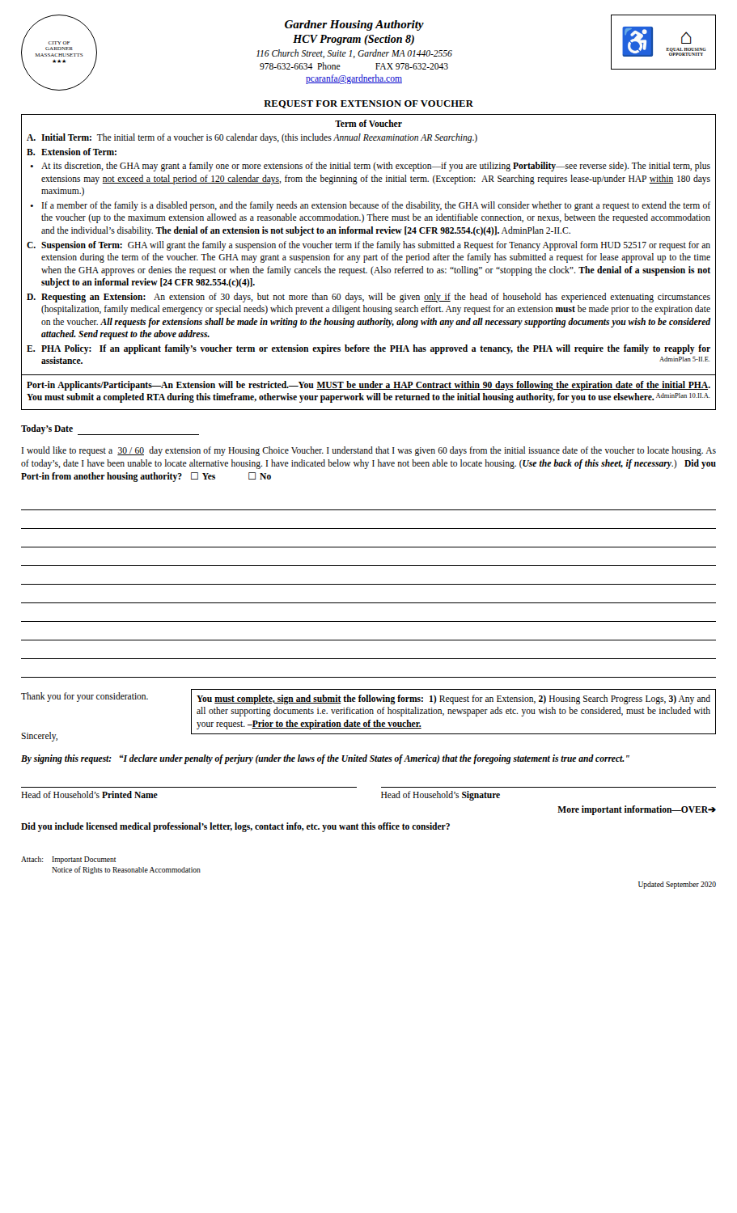CITY OF
GARDNER
MASSACHUSETTS
★★★
Gardner Housing Authority
HCV Program (Section 8)
116 Church Street, Suite 1, Gardner MA 01440-2556
978-632-6634 Phone FAX 978-632-2043
pcaranfa@gardnerha.com
♿
⌂EQUAL HOUSING
OPPORTUNITY
REQUEST FOR EXTENSION OF VOUCHER
Term of Voucher
A. Initial Term: The initial term of a voucher is 60 calendar days, (this includes Annual Reexamination AR Searching.)
B. Extension of Term:
At its discretion, the GHA may grant a family one or more extensions of the initial term (with exception—if you are utilizing Portability—see reverse side). The initial term, plus extensions may not exceed a total period of 120 calendar days, from the beginning of the initial term. (Exception: AR Searching requires lease-up/under HAP within 180 days maximum.)
If a member of the family is a disabled person, and the family needs an extension because of the disability, the GHA will consider whether to grant a request to extend the term of the voucher (up to the maximum extension allowed as a reasonable accommodation.) There must be an identifiable connection, or nexus, between the requested accommodation and the individual’s disability. The denial of an extension is not subject to an informal review [24 CFR 982.554.(c)(4)]. AdminPlan 2-II.C.
C. Suspension of Term: GHA will grant the family a suspension of the voucher term if the family has submitted a Request for Tenancy Approval form HUD 52517 or request for an extension during the term of the voucher. The GHA may grant a suspension for any part of the period after the family has submitted a request for lease approval up to the time when the GHA approves or denies the request or when the family cancels the request. (Also referred to as: “tolling” or “stopping the clock”. The denial of a suspension is not subject to an informal review [24 CFR 982.554.(c)(4)].
D. Requesting an Extension: An extension of 30 days, but not more than 60 days, will be given only if the head of household has experienced extenuating circumstances (hospitalization, family medical emergency or special needs) which prevent a diligent housing search effort. Any request for an extension must be made prior to the expiration date on the voucher. All requests for extensions shall be made in writing to the housing authority, along with any and all necessary supporting documents you wish to be considered attached. Send request to the above address.
E. PHA Policy: If an applicant family’s voucher term or extension expires before the PHA has approved a tenancy, the PHA will require the family to reapply for assistance. AdminPlan 5-II.E.
Port-in Applicants/Participants—An Extension will be restricted.—You MUST be under a HAP Contract within 90 days following the expiration date of the initial PHA. You must submit a completed RTA during this timeframe, otherwise your paperwork will be returned to the initial housing authority, for you to use elsewhere.AdminPlan 10.II.A.
Today’s Date
I would like to request a 30 / 60 day extension of my Housing Choice Voucher. I understand that I was given 60 days from the initial issuance date of the voucher to locate housing. As of today’s, date I have been unable to locate alternative housing. I have indicated below why I have not been able to locate housing. (Use the back of this sheet, if necessary.) Did you Port-in from another housing authority?☐Yes☐No
Thank you for your consideration.
Sincerely,
You must complete, sign and submit the following forms: 1) Request for an Extension, 2) Housing Search Progress Logs, 3) Any and all other supporting documents i.e. verification of hospitalization, newspaper ads etc. you wish to be considered, must be included with your request. –Prior to the expiration date of the voucher.
By signing this request: “I declare under penalty of perjury (under the laws of the United States of America) that the foregoing statement is true and correct."
Head of Household’s Printed Name
Head of Household’s Signature
More important information—OVER➔
Did you include licensed medical professional’s letter, logs, contact info, etc. you want this office to consider?
| Attach: | Important Document |
| | Notice of Rights to Reasonable Accommodation |
Updated September 2020